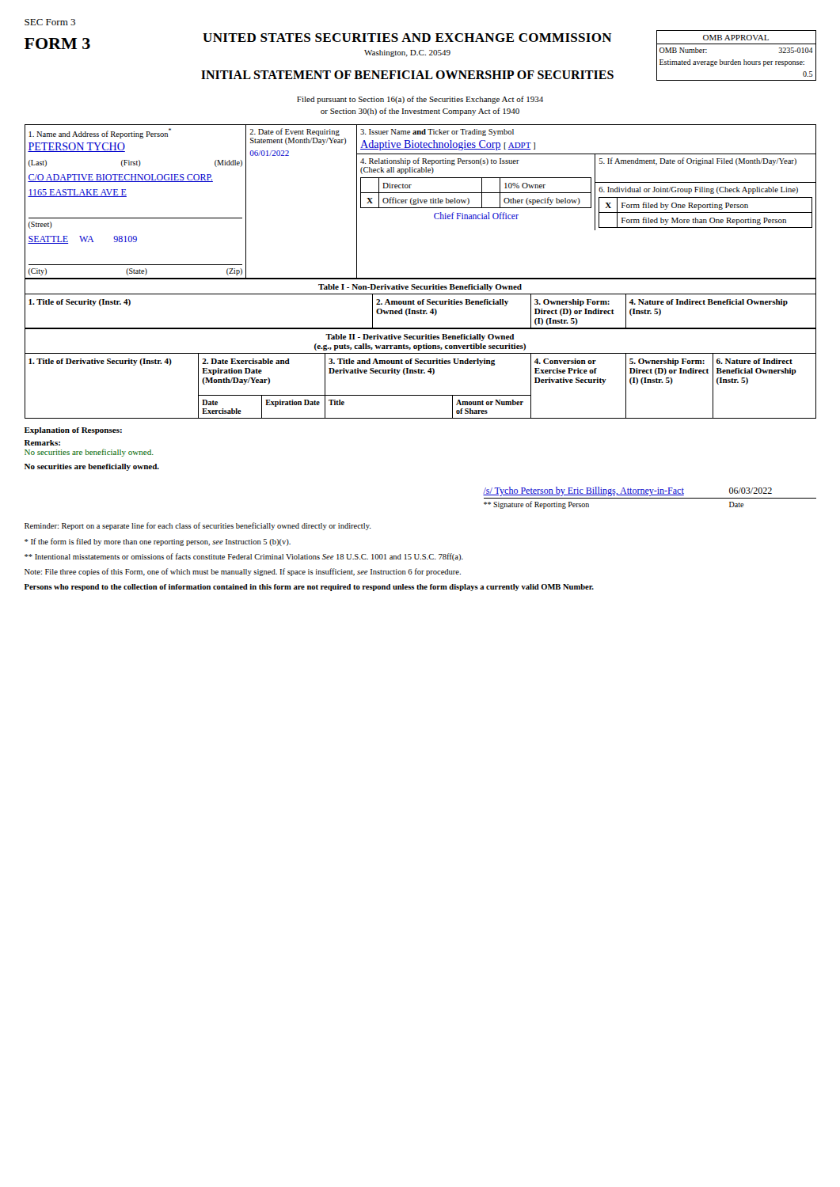SEC Form 3
FORM 3
UNITED STATES SECURITIES AND EXCHANGE COMMISSION
Washington, D.C. 20549
INITIAL STATEMENT OF BENEFICIAL OWNERSHIP OF SECURITIES
OMB APPROVAL
| OMB Number: | 3235-0104 |
| Estimated average burden hours per response: |
| | 0.5 |
Filed pursuant to Section 16(a) of the Securities Exchange Act of 1934
or Section 30(h) of the Investment Company Act of 1940
| 1. Name and Address of Reporting Person * PETERSON TYCHO (Last) (First) (Middle) C/O ADAPTIVE BIOTECHNOLOGIES CORP. 1165 EASTLAKE AVE E (Street) SEATTLE WA 98109 (City) (State) (Zip) | 2. Date of Event Requiring Statement (Month/Day/Year) 06/01/2022 | / 3. Issuer Name and Ticker or Trading Symbol Adaptive Biotechnologies Corp [ ADPT ] / / 4. Relationship of Reporting Person(s) to Issuer (Check all applicable) / / Director / / 10% Owner / / X / Officer (give title below) / / Other (specify below) / Chief Financial Officer / / 5. If Amendment, Date of Original Filed (Month/Day/Year) / / 6. Individual or Joint/Group Filing (Check Applicable Line) / X / Form filed by One Reporting Person / / / Form filed by More than One Reporting Person / / / |
| Table I - Non-Derivative Securities Beneficially Owned |
| 1. Title of Security (Instr. 4) | 2. Amount of Securities Beneficially Owned (Instr. 4) | 3. Ownership Form: Direct (D) or Indirect (I) (Instr. 5) | 4. Nature of Indirect Beneficial Ownership (Instr. 5) |
| Table II - Derivative Securities Beneficially Owned (e.g., puts, calls, warrants, options, convertible securities) |
| 1. Title of Derivative Security (Instr. 4) | 2. Date Exercisable and Expiration Date (Month/Day/Year) / Date Exercisable / Expiration Date / | 3. Title and Amount of Securities Underlying Derivative Security (Instr. 4) / Title / Amount or Number of Shares / | 4. Conversion or Exercise Price of Derivative Security | 5. Ownership Form: Direct (D) or Indirect (I) (Instr. 5) | 6. Nature of Indirect Beneficial Ownership (Instr. 5) |
Explanation of Responses:
Remarks:
No securities are beneficially owned.
No securities are beneficially owned.
/s/ Tycho Peterson by Eric Billings, Attorney-in-Fact
06/03/2022
** Signature of Reporting Person
Date
Reminder: Report on a separate line for each class of securities beneficially owned directly or indirectly.
* If the form is filed by more than one reporting person, see Instruction 5 (b)(v).
** Intentional misstatements or omissions of facts constitute Federal Criminal Violations See 18 U.S.C. 1001 and 15 U.S.C. 78ff(a).
Note: File three copies of this Form, one of which must be manually signed. If space is insufficient, see Instruction 6 for procedure.
Persons who respond to the collection of information contained in this form are not required to respond unless the form displays a currently valid OMB Number.